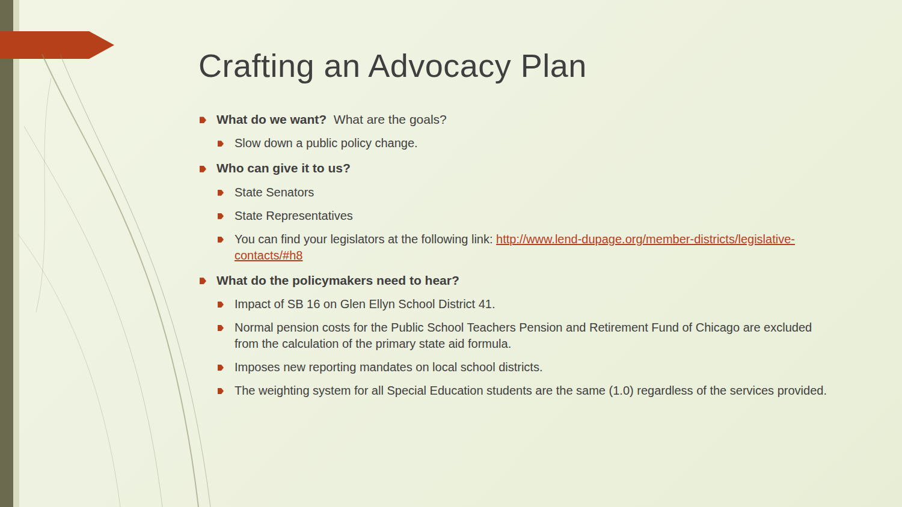Crafting an Advocacy Plan
What do we want? What are the goals?
Slow down a public policy change.
Who can give it to us?
State Senators
State Representatives
You can find your legislators at the following link: http://www.lend-dupage.org/member-districts/legislative-contacts/#h8
What do the policymakers need to hear?
Impact of SB 16 on Glen Ellyn School District 41.
Normal pension costs for the Public School Teachers Pension and Retirement Fund of Chicago are excluded from the calculation of the primary state aid formula.
Imposes new reporting mandates on local school districts.
The weighting system for all Special Education students are the same (1.0) regardless of the services provided.